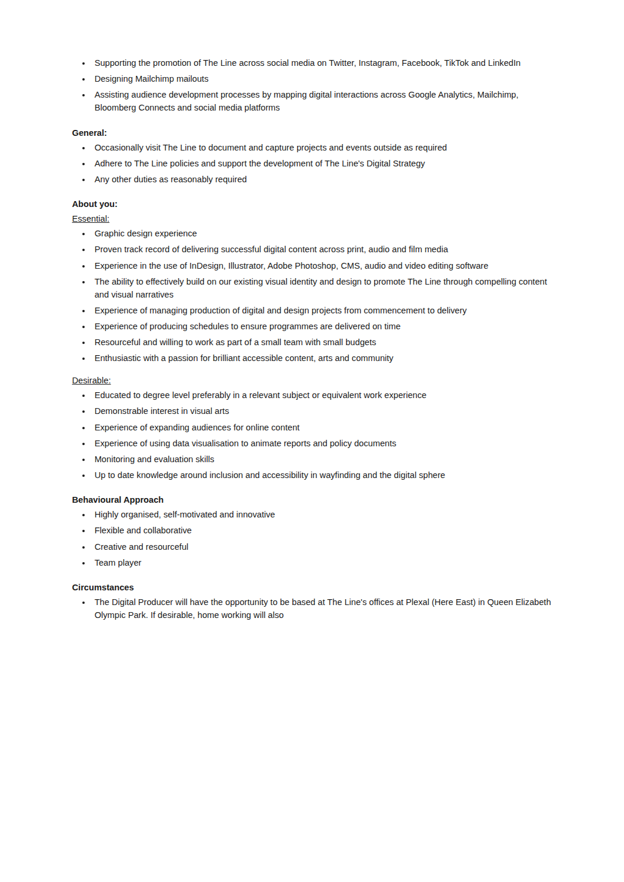Supporting the promotion of The Line across social media on Twitter, Instagram, Facebook, TikTok and LinkedIn
Designing Mailchimp mailouts
Assisting audience development processes by mapping digital interactions across Google Analytics, Mailchimp, Bloomberg Connects and social media platforms
General:
Occasionally visit The Line to document and capture projects and events outside as required
Adhere to The Line policies and support the development of The Line's Digital Strategy
Any other duties as reasonably required
About you:
Essential:
Graphic design experience
Proven track record of delivering successful digital content across print, audio and film media
Experience in the use of InDesign, Illustrator, Adobe Photoshop, CMS, audio and video editing software
The ability to effectively build on our existing visual identity and design to promote The Line through compelling content and visual narratives
Experience of managing production of digital and design projects from commencement to delivery
Experience of producing schedules to ensure programmes are delivered on time
Resourceful and willing to work as part of a small team with small budgets
Enthusiastic with a passion for brilliant accessible content, arts and community
Desirable:
Educated to degree level preferably in a relevant subject or equivalent work experience
Demonstrable interest in visual arts
Experience of expanding audiences for online content
Experience of using data visualisation to animate reports and policy documents
Monitoring and evaluation skills
Up to date knowledge around inclusion and accessibility in wayfinding and the digital sphere
Behavioural Approach
Highly organised, self-motivated and innovative
Flexible and collaborative
Creative and resourceful
Team player
Circumstances
The Digital Producer will have the opportunity to be based at The Line's offices at Plexal (Here East) in Queen Elizabeth Olympic Park. If desirable, home working will also